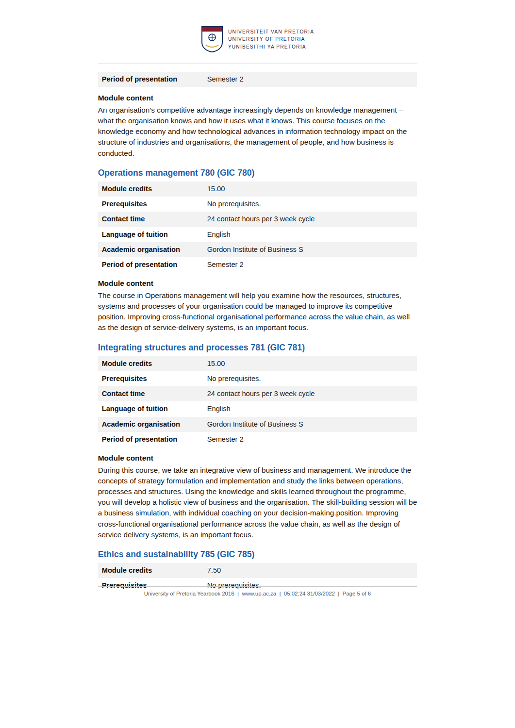Universiteit van Pretoria
University of Pretoria
Yunibesithi ya Pretoria
| Period of presentation | Semester 2 |
Module content
An organisation’s competitive advantage increasingly depends on knowledge management – what the organisation knows and how it uses what it knows. This course focuses on the knowledge economy and how technological advances in information technology impact on the structure of industries and organisations, the management of people, and how business is conducted.
Operations management 780 (GIC 780)
| Module credits | 15.00 |
| Prerequisites | No prerequisites. |
| Contact time | 24 contact hours per 3 week cycle |
| Language of tuition | English |
| Academic organisation | Gordon Institute of Business S |
| Period of presentation | Semester 2 |
Module content
The course in Operations management will help you examine how the resources, structures, systems and processes of your organisation could be managed to improve its competitive position. Improving cross-functional organisational performance across the value chain, as well as the design of service-delivery systems, is an important focus.
Integrating structures and processes 781 (GIC 781)
| Module credits | 15.00 |
| Prerequisites | No prerequisites. |
| Contact time | 24 contact hours per 3 week cycle |
| Language of tuition | English |
| Academic organisation | Gordon Institute of Business S |
| Period of presentation | Semester 2 |
Module content
During this course, we take an integrative view of business and management. We introduce the concepts of strategy formulation and implementation and study the links between operations, processes and structures. Using the knowledge and skills learned throughout the programme, you will develop a holistic view of business and the organisation. The skill-building session will be a business simulation, with individual coaching on your decision-making.position. Improving cross-functional organisational performance across the value chain, as well as the design of service delivery systems, is an important focus.
Ethics and sustainability 785 (GIC 785)
| Module credits | 7.50 |
| Prerequisites | No prerequisites. |
University of Pretoria Yearbook 2016 | www.up.ac.za | 05:02:24 31/03/2022 | Page 5 of 6